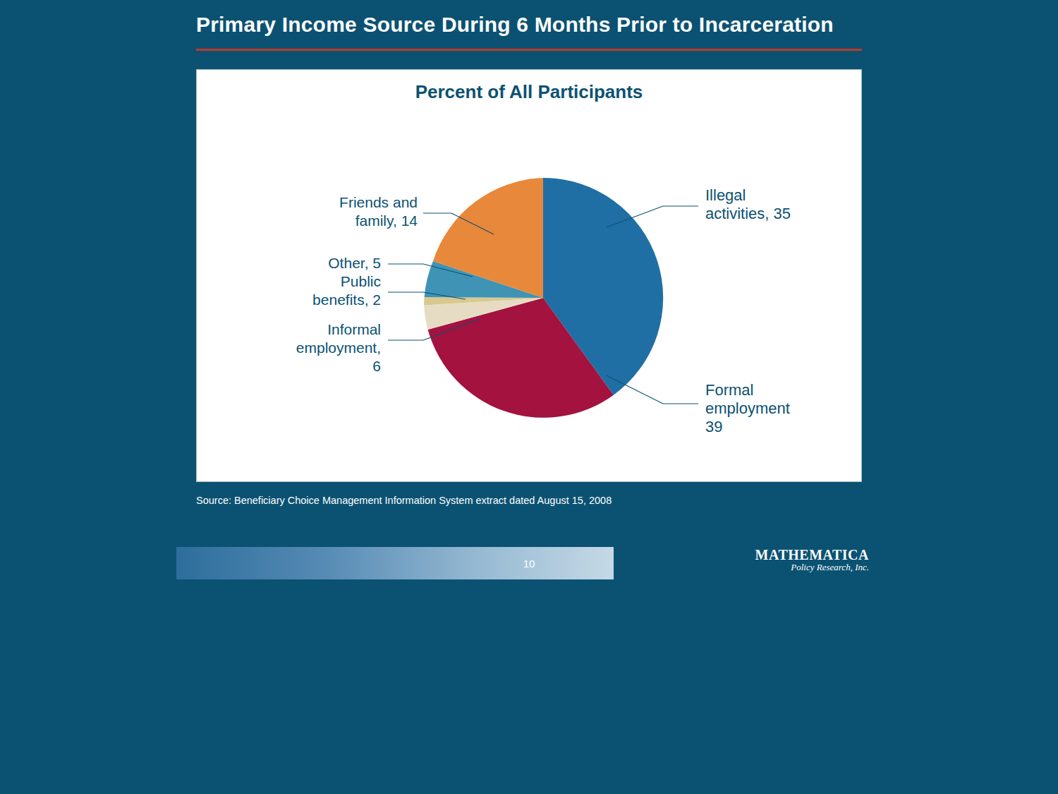Primary Income Source During 6 Months Prior to Incarceration
Percent of All Participants
Illegal activities, 35 Formal employment 39 Informal employment, 6 Public benefits, 2 Other, 5 Friends and family, 14
Source: Beneficiary Choice Management Information System extract dated August 15, 2008
10
MATHEMATICA
Policy Research, Inc.